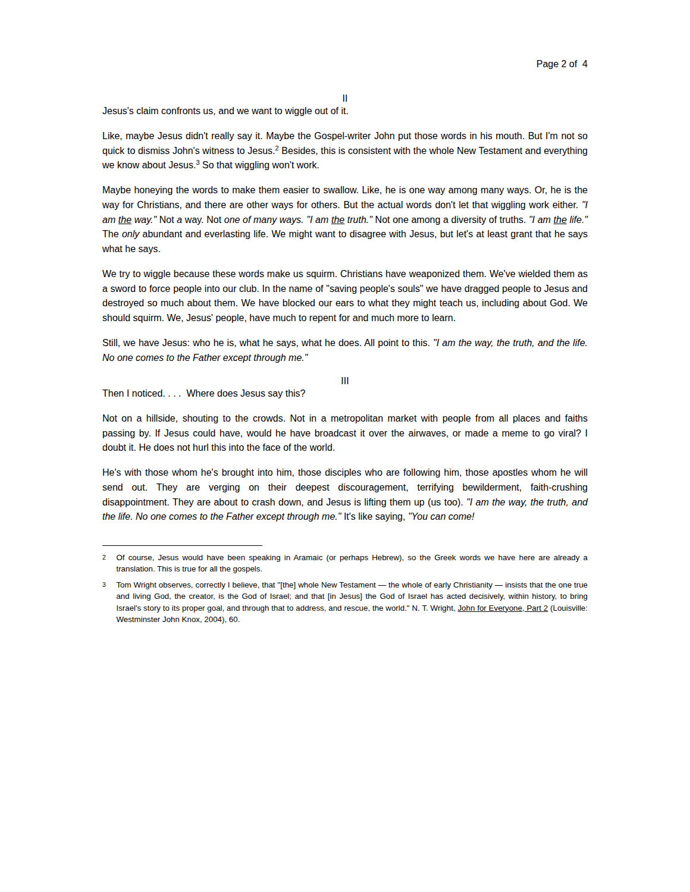Page 2 of 4
II
Jesus's claim confronts us, and we want to wiggle out of it.
Like, maybe Jesus didn't really say it. Maybe the Gospel-writer John put those words in his mouth. But I'm not so quick to dismiss John's witness to Jesus.2 Besides, this is consistent with the whole New Testament and everything we know about Jesus.3 So that wiggling won't work.
Maybe honeying the words to make them easier to swallow. Like, he is one way among many ways. Or, he is the way for Christians, and there are other ways for others. But the actual words don't let that wiggling work either. "I am the way." Not a way. Not one of many ways. "I am the truth." Not one among a diversity of truths. "I am the life." The only abundant and everlasting life. We might want to disagree with Jesus, but let's at least grant that he says what he says.
We try to wiggle because these words make us squirm. Christians have weaponized them. We've wielded them as a sword to force people into our club. In the name of "saving people's souls" we have dragged people to Jesus and destroyed so much about them. We have blocked our ears to what they might teach us, including about God. We should squirm. We, Jesus' people, have much to repent for and much more to learn.
Still, we have Jesus: who he is, what he says, what he does. All point to this. "I am the way, the truth, and the life. No one comes to the Father except through me."
III
Then I noticed. . . . Where does Jesus say this?
Not on a hillside, shouting to the crowds. Not in a metropolitan market with people from all places and faiths passing by. If Jesus could have, would he have broadcast it over the airwaves, or made a meme to go viral? I doubt it. He does not hurl this into the face of the world.
He's with those whom he's brought into him, those disciples who are following him, those apostles whom he will send out. They are verging on their deepest discouragement, terrifying bewilderment, faith-crushing disappointment. They are about to crash down, and Jesus is lifting them up (us too). "I am the way, the truth, and the life. No one comes to the Father except through me." It's like saying, "You can come!
2 Of course, Jesus would have been speaking in Aramaic (or perhaps Hebrew), so the Greek words we have here are already a translation. This is true for all the gospels.
3 Tom Wright observes, correctly I believe, that "[the] whole New Testament — the whole of early Christianity — insists that the one true and living God, the creator, is the God of Israel; and that [in Jesus] the God of Israel has acted decisively, within history, to bring Israel's story to its proper goal, and through that to address, and rescue, the world." N. T. Wright, John for Everyone, Part 2 (Louisville: Westminster John Knox, 2004), 60.